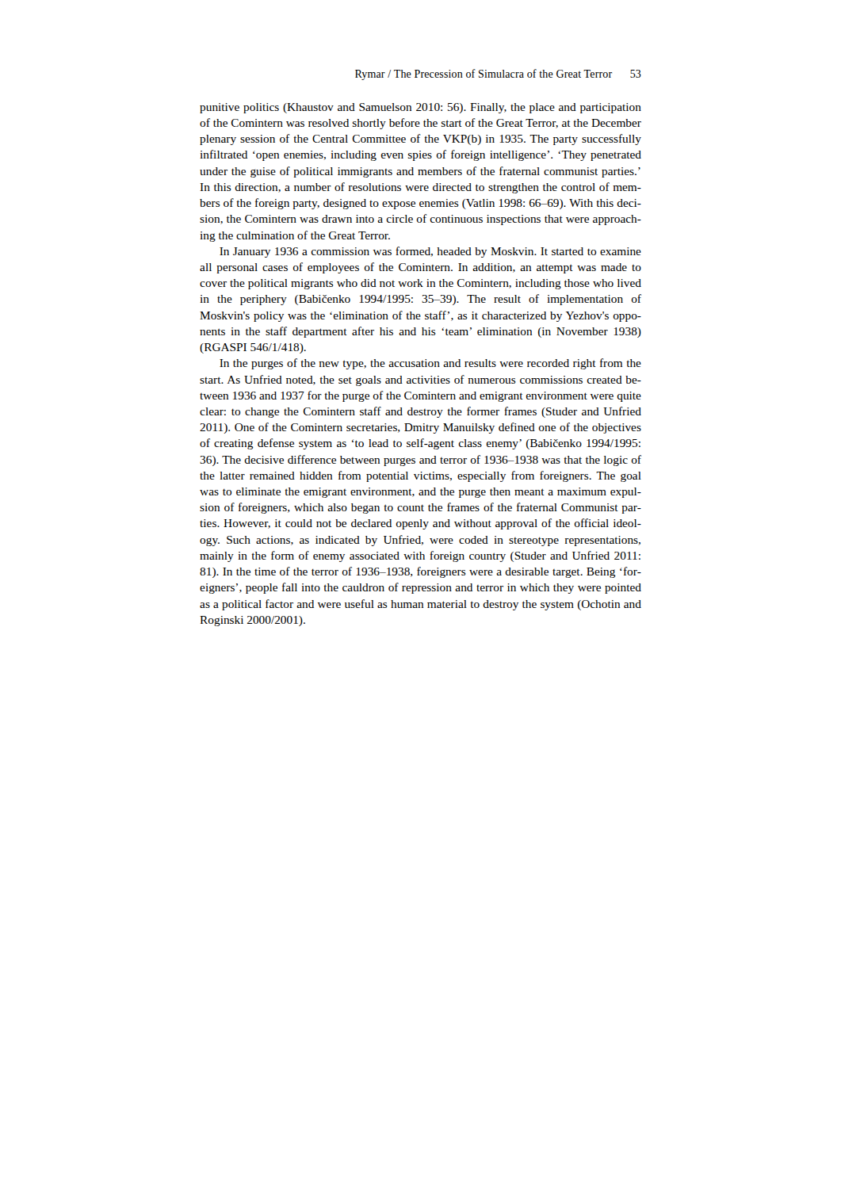Rymar / The Precession of Simulacra of the Great Terror 53
punitive politics (Khaustov and Samuelson 2010: 56). Finally, the place and participation of the Comintern was resolved shortly before the start of the Great Terror, at the December plenary session of the Central Committee of the VKP(b) in 1935. The party successfully infiltrated ‘open enemies, including even spies of foreign intelligence’. ‘They penetrated under the guise of political immigrants and members of the fraternal communist parties.’ In this direction, a number of resolutions were directed to strengthen the control of members of the foreign party, designed to expose enemies (Vatlin 1998: 66–69). With this decision, the Comintern was drawn into a circle of continuous inspections that were approaching the culmination of the Great Terror.
In January 1936 a commission was formed, headed by Moskvin. It started to examine all personal cases of employees of the Comintern. In addition, an attempt was made to cover the political migrants who did not work in the Comintern, including those who lived in the periphery (Babičenko 1994/1995: 35–39). The result of implementation of Moskvin's policy was the ‘elimination of the staff’, as it characterized by Yezhov's opponents in the staff department after his and his ‘team’ elimination (in November 1938) (RGASPI 546/1/418).
In the purges of the new type, the accusation and results were recorded right from the start. As Unfried noted, the set goals and activities of numerous commissions created between 1936 and 1937 for the purge of the Comintern and emigrant environment were quite clear: to change the Comintern staff and destroy the former frames (Studer and Unfried 2011). One of the Comintern secretaries, Dmitry Manuilsky defined one of the objectives of creating defense system as ‘to lead to self-agent class enemy’ (Babičenko 1994/1995: 36). The decisive difference between purges and terror of 1936–1938 was that the logic of the latter remained hidden from potential victims, especially from foreigners. The goal was to eliminate the emigrant environment, and the purge then meant a maximum expulsion of foreigners, which also began to count the frames of the fraternal Communist parties. However, it could not be declared openly and without approval of the official ideology. Such actions, as indicated by Unfried, were coded in stereotype representations, mainly in the form of enemy associated with foreign country (Studer and Unfried 2011: 81). In the time of the terror of 1936–1938, foreigners were a desirable target. Being ‘foreigners’, people fall into the cauldron of repression and terror in which they were pointed as a political factor and were useful as human material to destroy the system (Ochotin and Roginski 2000/2001).